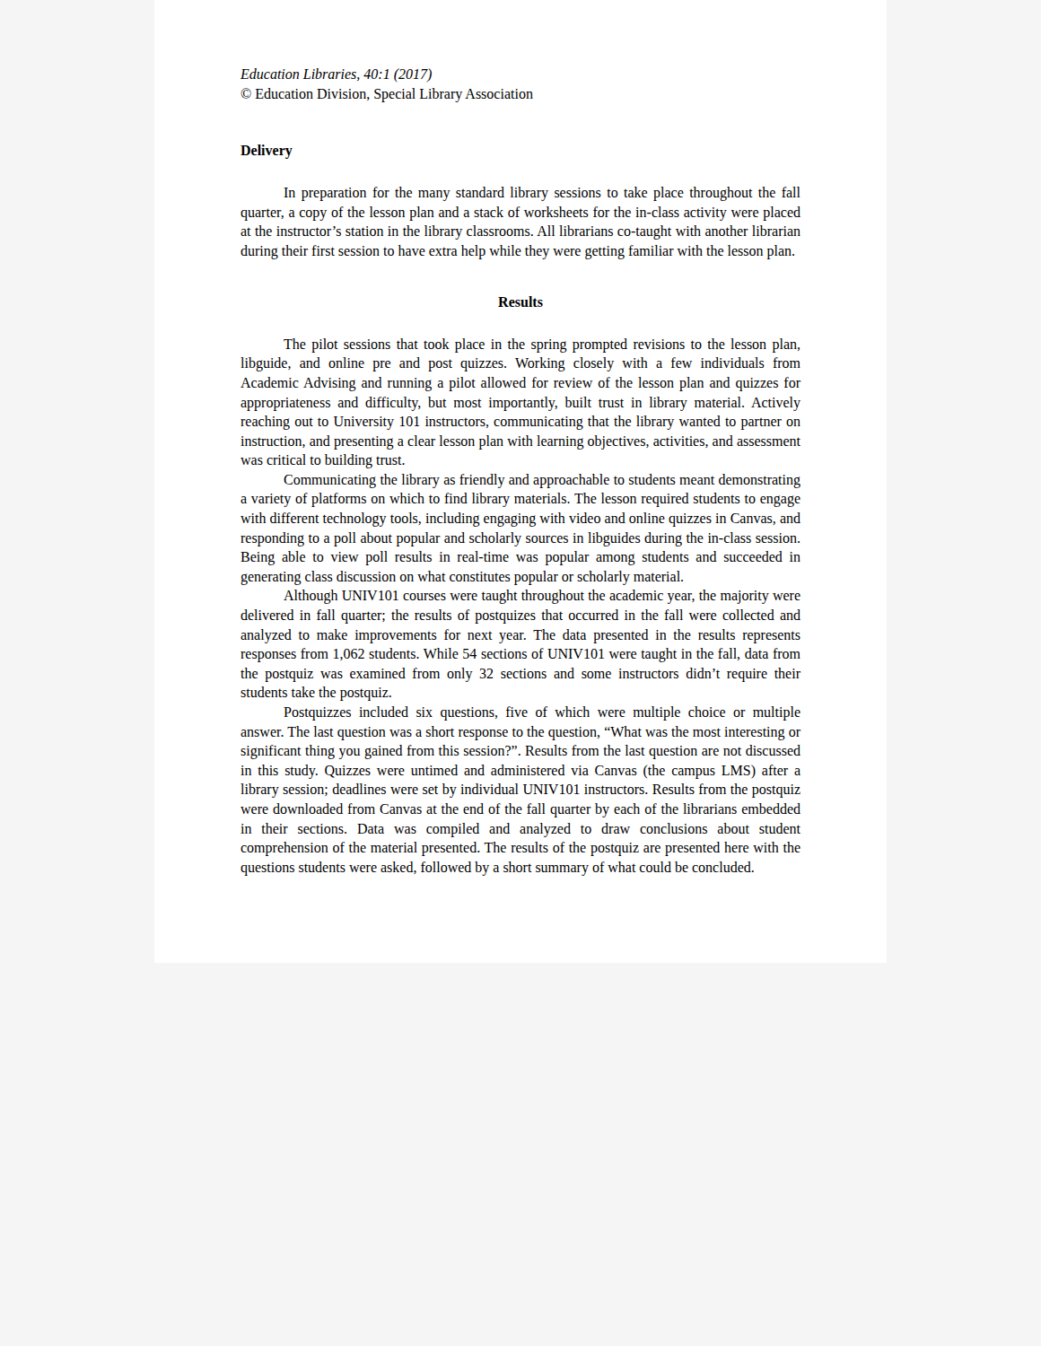Education Libraries, 40:1 (2017)
© Education Division, Special Library Association
Delivery
In preparation for the many standard library sessions to take place throughout the fall quarter, a copy of the lesson plan and a stack of worksheets for the in-class activity were placed at the instructor’s station in the library classrooms. All librarians co-taught with another librarian during their first session to have extra help while they were getting familiar with the lesson plan.
Results
The pilot sessions that took place in the spring prompted revisions to the lesson plan, libguide, and online pre and post quizzes. Working closely with a few individuals from Academic Advising and running a pilot allowed for review of the lesson plan and quizzes for appropriateness and difficulty, but most importantly, built trust in library material. Actively reaching out to University 101 instructors, communicating that the library wanted to partner on instruction, and presenting a clear lesson plan with learning objectives, activities, and assessment was critical to building trust.
Communicating the library as friendly and approachable to students meant demonstrating a variety of platforms on which to find library materials. The lesson required students to engage with different technology tools, including engaging with video and online quizzes in Canvas, and responding to a poll about popular and scholarly sources in libguides during the in-class session. Being able to view poll results in real-time was popular among students and succeeded in generating class discussion on what constitutes popular or scholarly material.
Although UNIV101 courses were taught throughout the academic year, the majority were delivered in fall quarter; the results of postquizes that occurred in the fall were collected and analyzed to make improvements for next year. The data presented in the results represents responses from 1,062 students. While 54 sections of UNIV101 were taught in the fall, data from the postquiz was examined from only 32 sections and some instructors didn’t require their students take the postquiz.
Postquizzes included six questions, five of which were multiple choice or multiple answer. The last question was a short response to the question, “What was the most interesting or significant thing you gained from this session?”. Results from the last question are not discussed in this study. Quizzes were untimed and administered via Canvas (the campus LMS) after a library session; deadlines were set by individual UNIV101 instructors. Results from the postquiz were downloaded from Canvas at the end of the fall quarter by each of the librarians embedded in their sections. Data was compiled and analyzed to draw conclusions about student comprehension of the material presented. The results of the postquiz are presented here with the questions students were asked, followed by a short summary of what could be concluded.